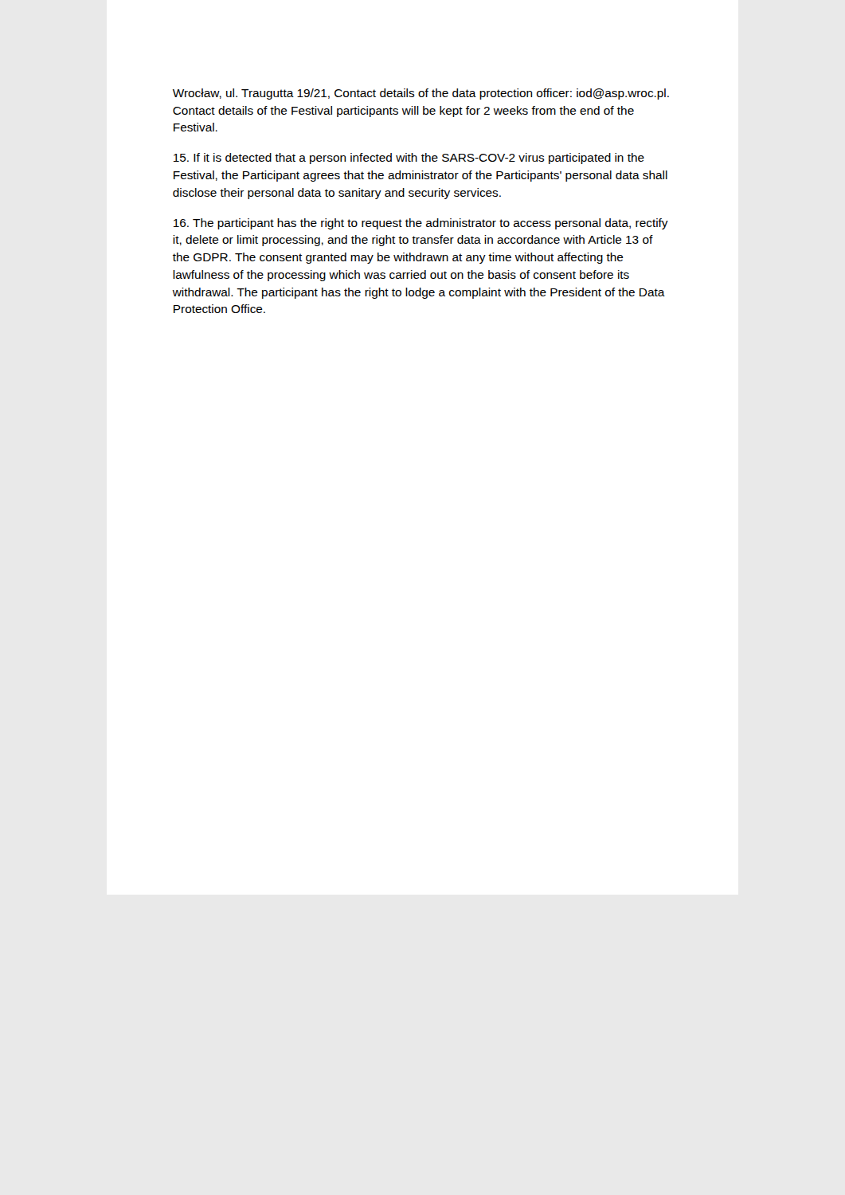Wrocław, ul. Traugutta 19/21, Contact details of the data protection officer: iod@asp.wroc.pl. Contact details of the Festival participants will be kept for 2 weeks from the end of the Festival.
15. If it is detected that a person infected with the SARS-COV-2 virus participated in the Festival, the Participant agrees that the administrator of the Participants' personal data shall disclose their personal data to sanitary and security services.
16. The participant has the right to request the administrator to access personal data, rectify it, delete or limit processing, and the right to transfer data in accordance with Article 13 of the GDPR. The consent granted may be withdrawn at any time without affecting the lawfulness of the processing which was carried out on the basis of consent before its withdrawal. The participant has the right to lodge a complaint with the President of the Data Protection Office.